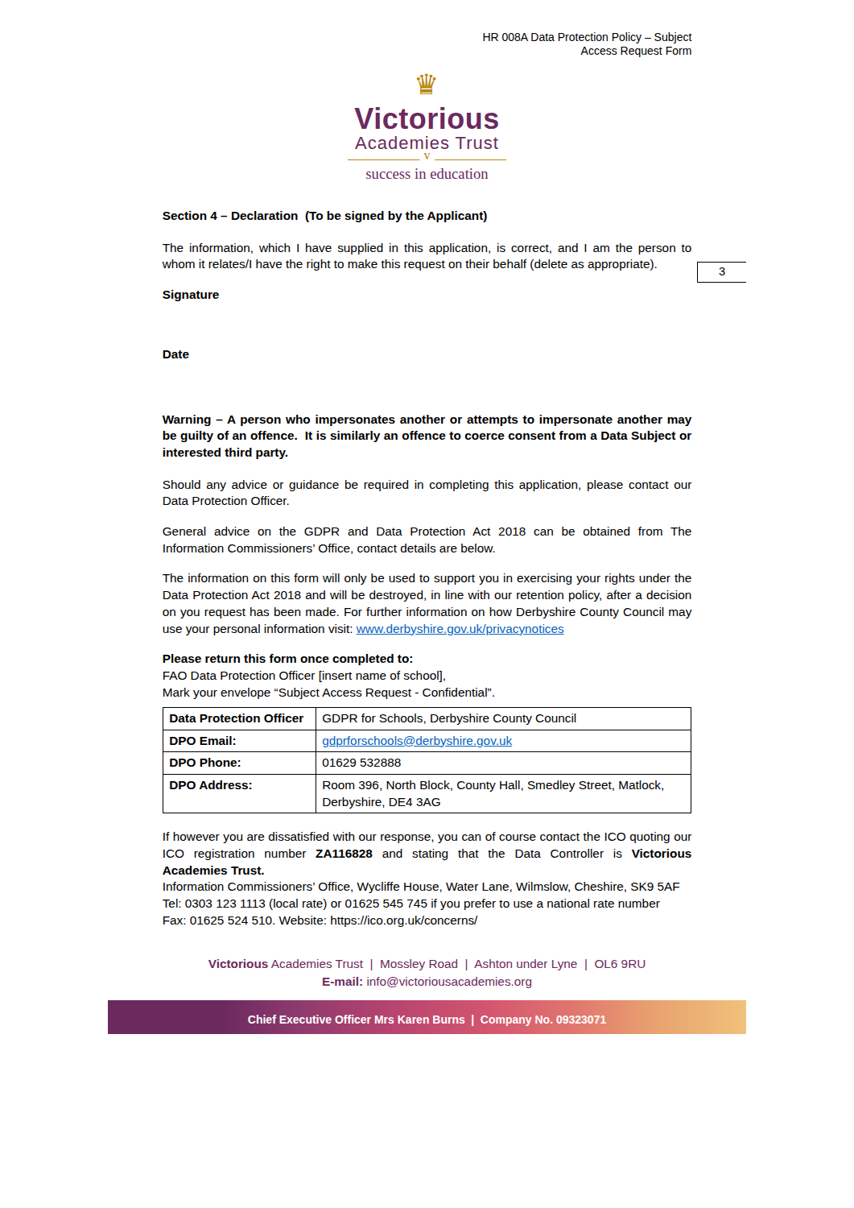HR 008A Data Protection Policy – Subject
Access Request Form
♛
Victorious
Academies Trust
success in education
3
Section 4 – Declaration (To be signed by the Applicant)
The information, which I have supplied in this application, is correct, and I am the person to whom it relates/I have the right to make this request on their behalf (delete as appropriate).
Signature
Date
Warning – A person who impersonates another or attempts to impersonate another may be guilty of an offence. It is similarly an offence to coerce consent from a Data Subject or interested third party.
Should any advice or guidance be required in completing this application, please contact our Data Protection Officer.
General advice on the GDPR and Data Protection Act 2018 can be obtained from The Information Commissioners’ Office, contact details are below.
The information on this form will only be used to support you in exercising your rights under the Data Protection Act 2018 and will be destroyed, in line with our retention policy, after a decision on you request has been made. For further information on how Derbyshire County Council may use your personal information visit: www.derbyshire.gov.uk/privacynotices
Please return this form once completed to:
FAO Data Protection Officer [insert name of school],
Mark your envelope “Subject Access Request - Confidential”.
| Data Protection Officer | GDPR for Schools, Derbyshire County Council |
| DPO Email: | gdprforschools@derbyshire.gov.uk |
| DPO Phone: | 01629 532888 |
| DPO Address: | Room 396, North Block, County Hall, Smedley Street, Matlock, Derbyshire, DE4 3AG |
If however you are dissatisfied with our response, you can of course contact the ICO quoting our ICO registration number ZA116828 and stating that the Data Controller is Victorious Academies Trust.
Information Commissioners’ Office, Wycliffe House, Water Lane, Wilmslow, Cheshire, SK9 5AF
Tel: 0303 123 1113 (local rate) or 01625 545 745 if you prefer to use a national rate number
Fax: 01625 524 510. Website: https://ico.org.uk/concerns/
Victorious Academies Trust | Mossley Road | Ashton under Lyne | OL6 9RU
E-mail: info@victoriousacademies.org
Chief Executive Officer Mrs Karen Burns|Company No. 09323071